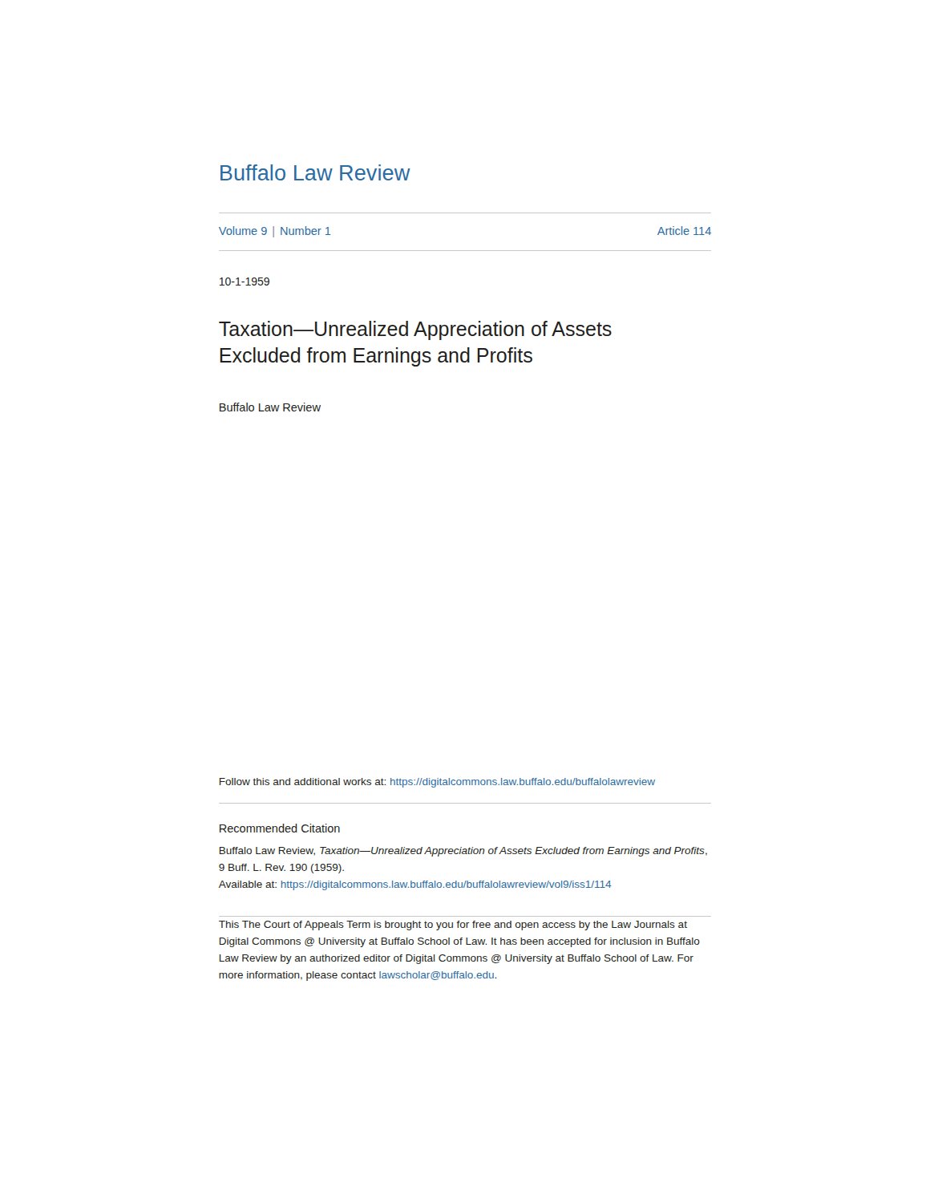Buffalo Law Review
Volume 9|Number 1
Article 114
10-1-1959
Taxation—Unrealized Appreciation of Assets Excluded from Earnings and Profits
Buffalo Law Review
Follow this and additional works at: https://digitalcommons.law.buffalo.edu/buffalolawreview
Recommended Citation
Buffalo Law Review, Taxation—Unrealized Appreciation of Assets Excluded from Earnings and Profits, 9 Buff. L. Rev. 190 (1959).
Available at: https://digitalcommons.law.buffalo.edu/buffalolawreview/vol9/iss1/114
This The Court of Appeals Term is brought to you for free and open access by the Law Journals at Digital Commons @ University at Buffalo School of Law. It has been accepted for inclusion in Buffalo Law Review by an authorized editor of Digital Commons @ University at Buffalo School of Law. For more information, please contact lawscholar@buffalo.edu.